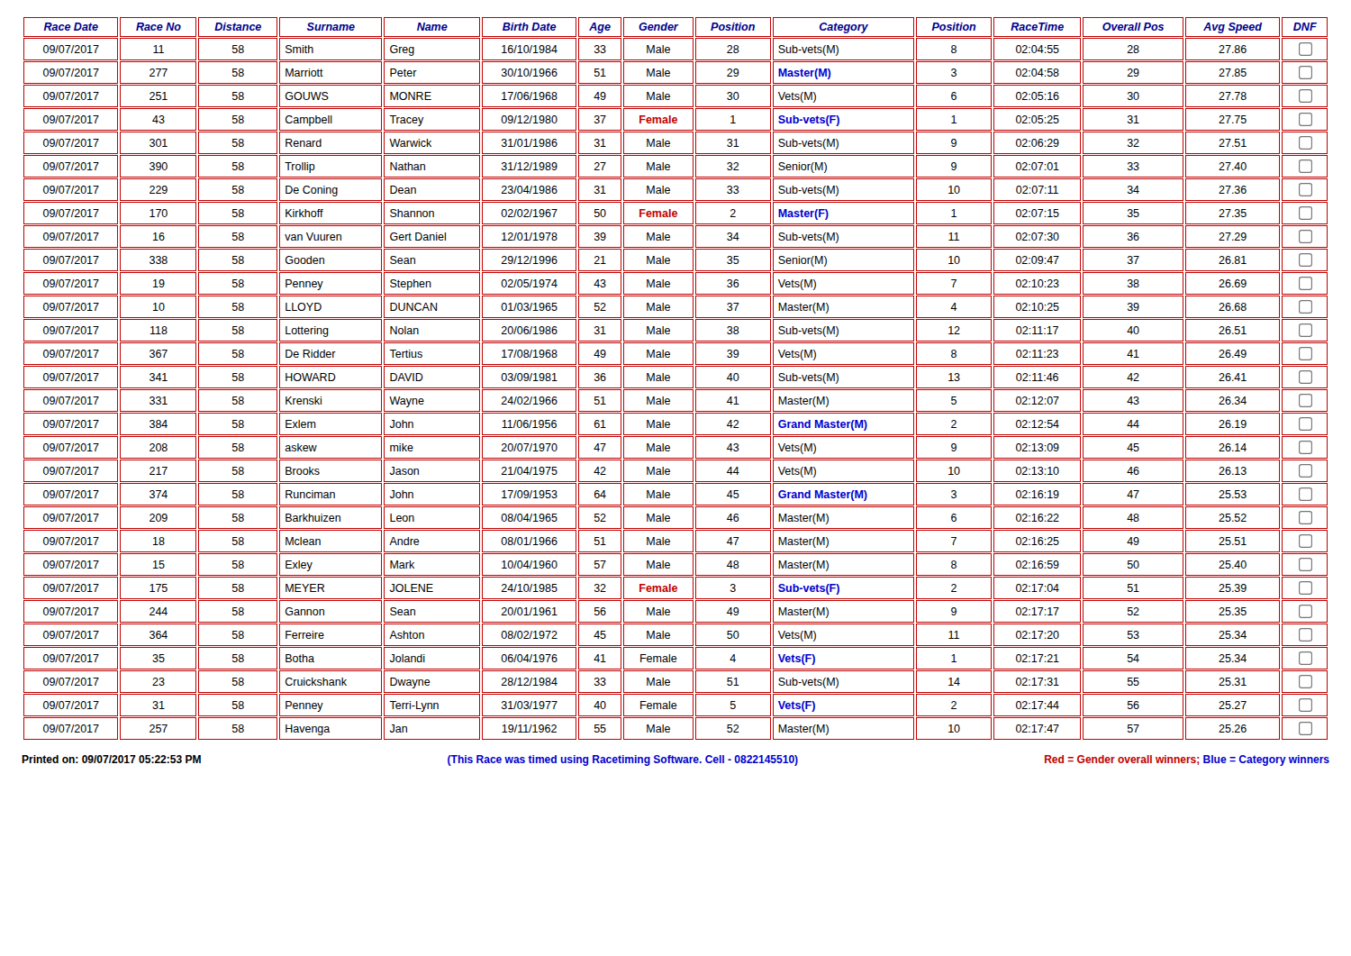| Race Date | Race No | Distance | Surname | Name | Birth Date | Age | Gender | Position | Category | Position | RaceTime | Overall Pos | Avg Speed | DNF |
| --- | --- | --- | --- | --- | --- | --- | --- | --- | --- | --- | --- | --- | --- | --- |
| 09/07/2017 | 11 | 58 | Smith | Greg | 16/10/1984 | 33 | Male | 28 | Sub-vets(M) | 8 | 02:04:55 | 28 | 27.86 | |
| 09/07/2017 | 277 | 58 | Marriott | Peter | 30/10/1966 | 51 | Male | 29 | Master(M) | 3 | 02:04:58 | 29 | 27.85 | |
| 09/07/2017 | 251 | 58 | GOUWS | MONRE | 17/06/1968 | 49 | Male | 30 | Vets(M) | 6 | 02:05:16 | 30 | 27.78 | |
| 09/07/2017 | 43 | 58 | Campbell | Tracey | 09/12/1980 | 37 | Female | 1 | Sub-vets(F) | 1 | 02:05:25 | 31 | 27.75 | |
| 09/07/2017 | 301 | 58 | Renard | Warwick | 31/01/1986 | 31 | Male | 31 | Sub-vets(M) | 9 | 02:06:29 | 32 | 27.51 | |
| 09/07/2017 | 390 | 58 | Trollip | Nathan | 31/12/1989 | 27 | Male | 32 | Senior(M) | 9 | 02:07:01 | 33 | 27.40 | |
| 09/07/2017 | 229 | 58 | De Coning | Dean | 23/04/1986 | 31 | Male | 33 | Sub-vets(M) | 10 | 02:07:11 | 34 | 27.36 | |
| 09/07/2017 | 170 | 58 | Kirkhoff | Shannon | 02/02/1967 | 50 | Female | 2 | Master(F) | 1 | 02:07:15 | 35 | 27.35 | |
| 09/07/2017 | 16 | 58 | van Vuuren | Gert Daniel | 12/01/1978 | 39 | Male | 34 | Sub-vets(M) | 11 | 02:07:30 | 36 | 27.29 | |
| 09/07/2017 | 338 | 58 | Gooden | Sean | 29/12/1996 | 21 | Male | 35 | Senior(M) | 10 | 02:09:47 | 37 | 26.81 | |
| 09/07/2017 | 19 | 58 | Penney | Stephen | 02/05/1974 | 43 | Male | 36 | Vets(M) | 7 | 02:10:23 | 38 | 26.69 | |
| 09/07/2017 | 10 | 58 | LLOYD | DUNCAN | 01/03/1965 | 52 | Male | 37 | Master(M) | 4 | 02:10:25 | 39 | 26.68 | |
| 09/07/2017 | 118 | 58 | Lottering | Nolan | 20/06/1986 | 31 | Male | 38 | Sub-vets(M) | 12 | 02:11:17 | 40 | 26.51 | |
| 09/07/2017 | 367 | 58 | De Ridder | Tertius | 17/08/1968 | 49 | Male | 39 | Vets(M) | 8 | 02:11:23 | 41 | 26.49 | |
| 09/07/2017 | 341 | 58 | HOWARD | DAVID | 03/09/1981 | 36 | Male | 40 | Sub-vets(M) | 13 | 02:11:46 | 42 | 26.41 | |
| 09/07/2017 | 331 | 58 | Krenski | Wayne | 24/02/1966 | 51 | Male | 41 | Master(M) | 5 | 02:12:07 | 43 | 26.34 | |
| 09/07/2017 | 384 | 58 | Exlem | John | 11/06/1956 | 61 | Male | 42 | Grand Master(M) | 2 | 02:12:54 | 44 | 26.19 | |
| 09/07/2017 | 208 | 58 | askew | mike | 20/07/1970 | 47 | Male | 43 | Vets(M) | 9 | 02:13:09 | 45 | 26.14 | |
| 09/07/2017 | 217 | 58 | Brooks | Jason | 21/04/1975 | 42 | Male | 44 | Vets(M) | 10 | 02:13:10 | 46 | 26.13 | |
| 09/07/2017 | 374 | 58 | Runciman | John | 17/09/1953 | 64 | Male | 45 | Grand Master(M) | 3 | 02:16:19 | 47 | 25.53 | |
| 09/07/2017 | 209 | 58 | Barkhuizen | Leon | 08/04/1965 | 52 | Male | 46 | Master(M) | 6 | 02:16:22 | 48 | 25.52 | |
| 09/07/2017 | 18 | 58 | Mclean | Andre | 08/01/1966 | 51 | Male | 47 | Master(M) | 7 | 02:16:25 | 49 | 25.51 | |
| 09/07/2017 | 15 | 58 | Exley | Mark | 10/04/1960 | 57 | Male | 48 | Master(M) | 8 | 02:16:59 | 50 | 25.40 | |
| 09/07/2017 | 175 | 58 | MEYER | JOLENE | 24/10/1985 | 32 | Female | 3 | Sub-vets(F) | 2 | 02:17:04 | 51 | 25.39 | |
| 09/07/2017 | 244 | 58 | Gannon | Sean | 20/01/1961 | 56 | Male | 49 | Master(M) | 9 | 02:17:17 | 52 | 25.35 | |
| 09/07/2017 | 364 | 58 | Ferreire | Ashton | 08/02/1972 | 45 | Male | 50 | Vets(M) | 11 | 02:17:20 | 53 | 25.34 | |
| 09/07/2017 | 35 | 58 | Botha | Jolandi | 06/04/1976 | 41 | Female | 4 | Vets(F) | 1 | 02:17:21 | 54 | 25.34 | |
| 09/07/2017 | 23 | 58 | Cruickshank | Dwayne | 28/12/1984 | 33 | Male | 51 | Sub-vets(M) | 14 | 02:17:31 | 55 | 25.31 | |
| 09/07/2017 | 31 | 58 | Penney | Terri-Lynn | 31/03/1977 | 40 | Female | 5 | Vets(F) | 2 | 02:17:44 | 56 | 25.27 | |
| 09/07/2017 | 257 | 58 | Havenga | Jan | 19/11/1962 | 55 | Male | 52 | Master(M) | 10 | 02:17:47 | 57 | 25.26 | |
Printed on: 09/07/2017 05:22:53 PM
(This Race was timed using Racetiming Software. Cell - 0822145510)
Red = Gender overall winners; Blue = Category winners